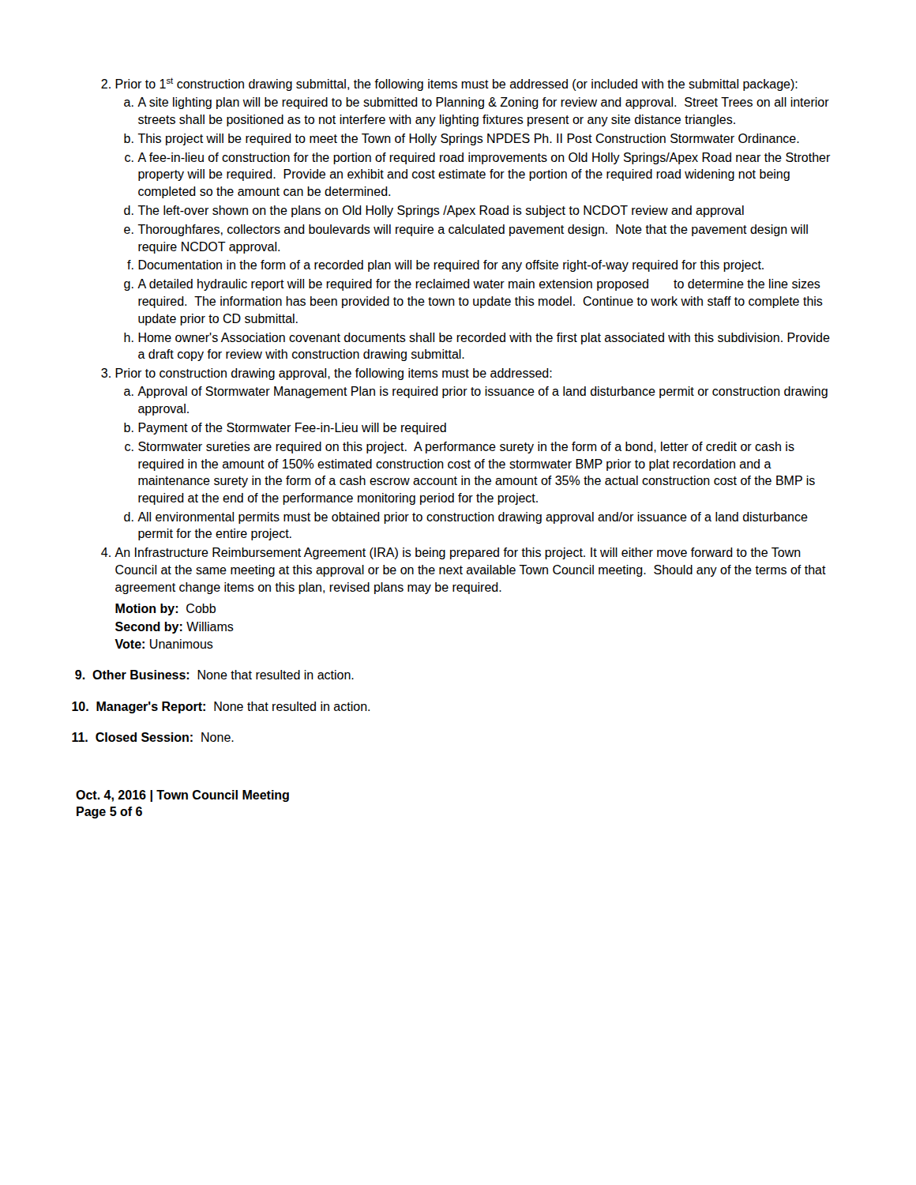Prior to 1st construction drawing submittal, the following items must be addressed (or included with the submittal package):
A site lighting plan will be required to be submitted to Planning & Zoning for review and approval. Street Trees on all interior streets shall be positioned as to not interfere with any lighting fixtures present or any site distance triangles.
This project will be required to meet the Town of Holly Springs NPDES Ph. II Post Construction Stormwater Ordinance.
A fee-in-lieu of construction for the portion of required road improvements on Old Holly Springs/Apex Road near the Strother property will be required. Provide an exhibit and cost estimate for the portion of the required road widening not being completed so the amount can be determined.
The left-over shown on the plans on Old Holly Springs /Apex Road is subject to NCDOT review and approval
Thoroughfares, collectors and boulevards will require a calculated pavement design. Note that the pavement design will require NCDOT approval.
Documentation in the form of a recorded plan will be required for any offsite right-of-way required for this project.
A detailed hydraulic report will be required for the reclaimed water main extension proposed to determine the line sizes required. The information has been provided to the town to update this model. Continue to work with staff to complete this update prior to CD submittal.
Home owner's Association covenant documents shall be recorded with the first plat associated with this subdivision. Provide a draft copy for review with construction drawing submittal.
Prior to construction drawing approval, the following items must be addressed:
Approval of Stormwater Management Plan is required prior to issuance of a land disturbance permit or construction drawing approval.
Payment of the Stormwater Fee-in-Lieu will be required
Stormwater sureties are required on this project. A performance surety in the form of a bond, letter of credit or cash is required in the amount of 150% estimated construction cost of the stormwater BMP prior to plat recordation and a maintenance surety in the form of a cash escrow account in the amount of 35% the actual construction cost of the BMP is required at the end of the performance monitoring period for the project.
All environmental permits must be obtained prior to construction drawing approval and/or issuance of a land disturbance permit for the entire project.
An Infrastructure Reimbursement Agreement (IRA) is being prepared for this project. It will either move forward to the Town Council at the same meeting at this approval or be on the next available Town Council meeting. Should any of the terms of that agreement change items on this plan, revised plans may be required.
Motion by: Cobb
Second by: Williams
Vote: Unanimous
9. Other Business: None that resulted in action.
10. Manager's Report: None that resulted in action.
11. Closed Session: None.
Oct. 4, 2016 | Town Council Meeting
Page 5 of 6